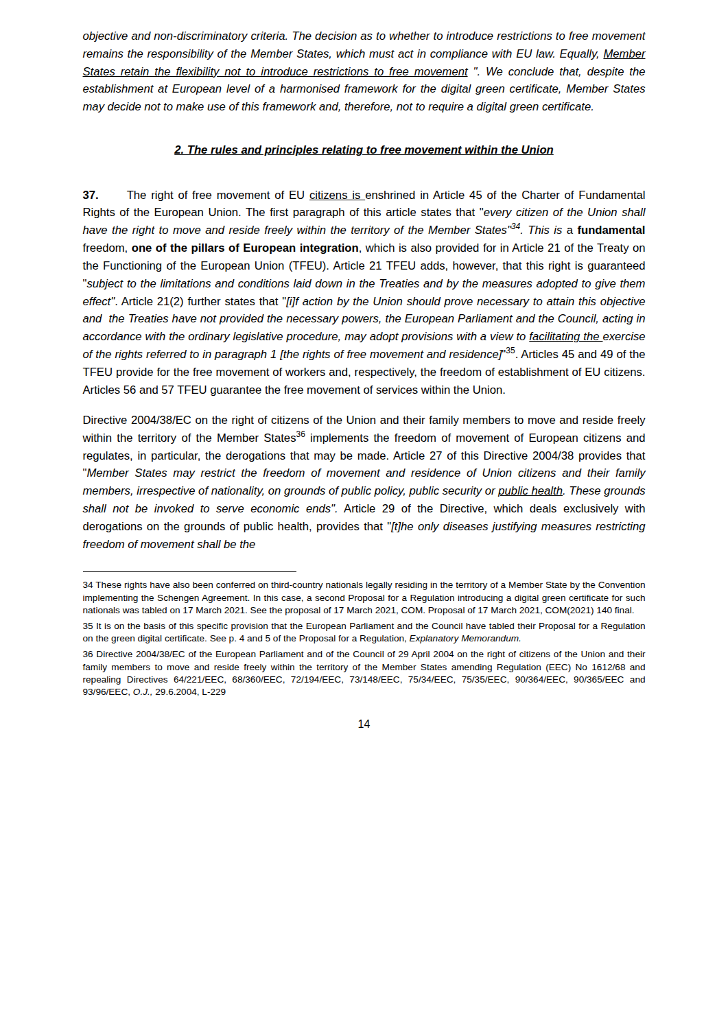objective and non-discriminatory criteria. The decision as to whether to introduce restrictions to free movement remains the responsibility of the Member States, which must act in compliance with EU law. Equally, Member States retain the flexibility not to introduce restrictions to free movement ". We conclude that, despite the establishment at European level of a harmonised framework for the digital green certificate, Member States may decide not to make use of this framework and, therefore, not to require a digital green certificate.
2. The rules and principles relating to free movement within the Union
37. The right of free movement of EU citizens is enshrined in Article 45 of the Charter of Fundamental Rights of the European Union. The first paragraph of this article states that "every citizen of the Union shall have the right to move and reside freely within the territory of the Member States"34. This is a fundamental freedom, one of the pillars of European integration, which is also provided for in Article 21 of the Treaty on the Functioning of the European Union (TFEU). Article 21 TFEU adds, however, that this right is guaranteed "subject to the limitations and conditions laid down in the Treaties and by the measures adopted to give them effect". Article 21(2) further states that "[i]f action by the Union should prove necessary to attain this objective and the Treaties have not provided the necessary powers, the European Parliament and the Council, acting in accordance with the ordinary legislative procedure, may adopt provisions with a view to facilitating the exercise of the rights referred to in paragraph 1 [the rights of free movement and residence]"35. Articles 45 and 49 of the TFEU provide for the free movement of workers and, respectively, the freedom of establishment of EU citizens. Articles 56 and 57 TFEU guarantee the free movement of services within the Union.
Directive 2004/38/EC on the right of citizens of the Union and their family members to move and reside freely within the territory of the Member States36 implements the freedom of movement of European citizens and regulates, in particular, the derogations that may be made. Article 27 of this Directive 2004/38 provides that "Member States may restrict the freedom of movement and residence of Union citizens and their family members, irrespective of nationality, on grounds of public policy, public security or public health. These grounds shall not be invoked to serve economic ends". Article 29 of the Directive, which deals exclusively with derogations on the grounds of public health, provides that "[t]he only diseases justifying measures restricting freedom of movement shall be the
34 These rights have also been conferred on third-country nationals legally residing in the territory of a Member State by the Convention implementing the Schengen Agreement. In this case, a second Proposal for a Regulation introducing a digital green certificate for such nationals was tabled on 17 March 2021. See the proposal of 17 March 2021, COM. Proposal of 17 March 2021, COM(2021) 140 final.
35 It is on the basis of this specific provision that the European Parliament and the Council have tabled their Proposal for a Regulation on the green digital certificate. See p. 4 and 5 of the Proposal for a Regulation, Explanatory Memorandum.
36 Directive 2004/38/EC of the European Parliament and of the Council of 29 April 2004 on the right of citizens of the Union and their family members to move and reside freely within the territory of the Member States amending Regulation (EEC) No 1612/68 and repealing Directives 64/221/EEC, 68/360/EEC, 72/194/EEC, 73/148/EEC, 75/34/EEC, 75/35/EEC, 90/364/EEC, 90/365/EEC and 93/96/EEC, O.J., 29.6.2004, L-229
14